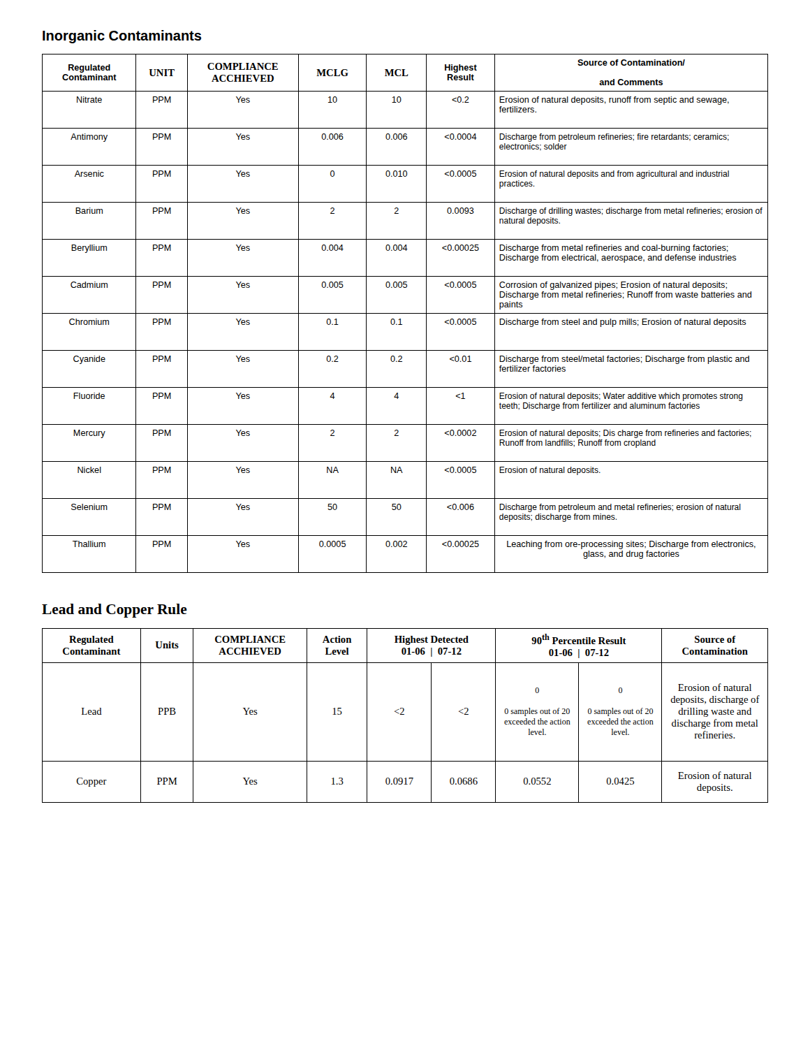Inorganic Contaminants
| Regulated Contaminant | UNIT | COMPLIANCE ACCHIEVED | MCLG | MCL | Highest Result | Source of Contamination/ and Comments |
| --- | --- | --- | --- | --- | --- | --- |
| Nitrate | PPM | Yes | 10 | 10 | <0.2 | Erosion of natural deposits, runoff from septic and sewage, fertilizers. |
| Antimony | PPM | Yes | 0.006 | 0.006 | <0.0004 | Discharge from petroleum refineries; fire retardants; ceramics; electronics; solder |
| Arsenic | PPM | Yes | 0 | 0.010 | <0.0005 | Erosion of natural deposits and from agricultural and industrial practices. |
| Barium | PPM | Yes | 2 | 2 | 0.0093 | Discharge of drilling wastes; discharge from metal refineries; erosion of natural deposits. |
| Beryllium | PPM | Yes | 0.004 | 0.004 | <0.00025 | Discharge from metal refineries and coal-burning factories; Discharge from electrical, aerospace, and defense industries |
| Cadmium | PPM | Yes | 0.005 | 0.005 | <0.0005 | Corrosion of galvanized pipes; Erosion of natural deposits; Discharge from metal refineries; Runoff from waste batteries and paints |
| Chromium | PPM | Yes | 0.1 | 0.1 | <0.0005 | Discharge from steel and pulp mills; Erosion of natural deposits |
| Cyanide | PPM | Yes | 0.2 | 0.2 | <0.01 | Discharge from steel/metal factories; Discharge from plastic and fertilizer factories |
| Fluoride | PPM | Yes | 4 | 4 | <1 | Erosion of natural deposits; Water additive which promotes strong teeth; Discharge from fertilizer and aluminum factories |
| Mercury | PPM | Yes | 2 | 2 | <0.0002 | Erosion of natural deposits; Dis charge from refineries and factories; Runoff from landfills; Runoff from cropland |
| Nickel | PPM | Yes | NA | NA | <0.0005 | Erosion of natural deposits. |
| Selenium | PPM | Yes | 50 | 50 | <0.006 | Discharge from petroleum and metal refineries; erosion of natural deposits; discharge from mines. |
| Thallium | PPM | Yes | 0.0005 | 0.002 | <0.00025 | Leaching from ore-processing sites; Discharge from electronics, glass, and drug factories |
Lead and Copper Rule
| Regulated Contaminant | Units | COMPLIANCE ACCHIEVED | Action Level | Highest Detected 01-06 / 07-12 | 90 th Percentile Result 01-06 / 07-12 | Source of Contamination |
| --- | --- | --- | --- | --- | --- | --- |
| Lead | PPB | Yes | 15 | <2 | <2 | 0 0 samples out of 20 exceeded the action level. | 0 0 samples out of 20 exceeded the action level. | Erosion of natural deposits, discharge of drilling waste and discharge from metal refineries. |
| Copper | PPM | Yes | 1.3 | 0.0917 | 0.0686 | 0.0552 | 0.0425 | Erosion of natural deposits. |